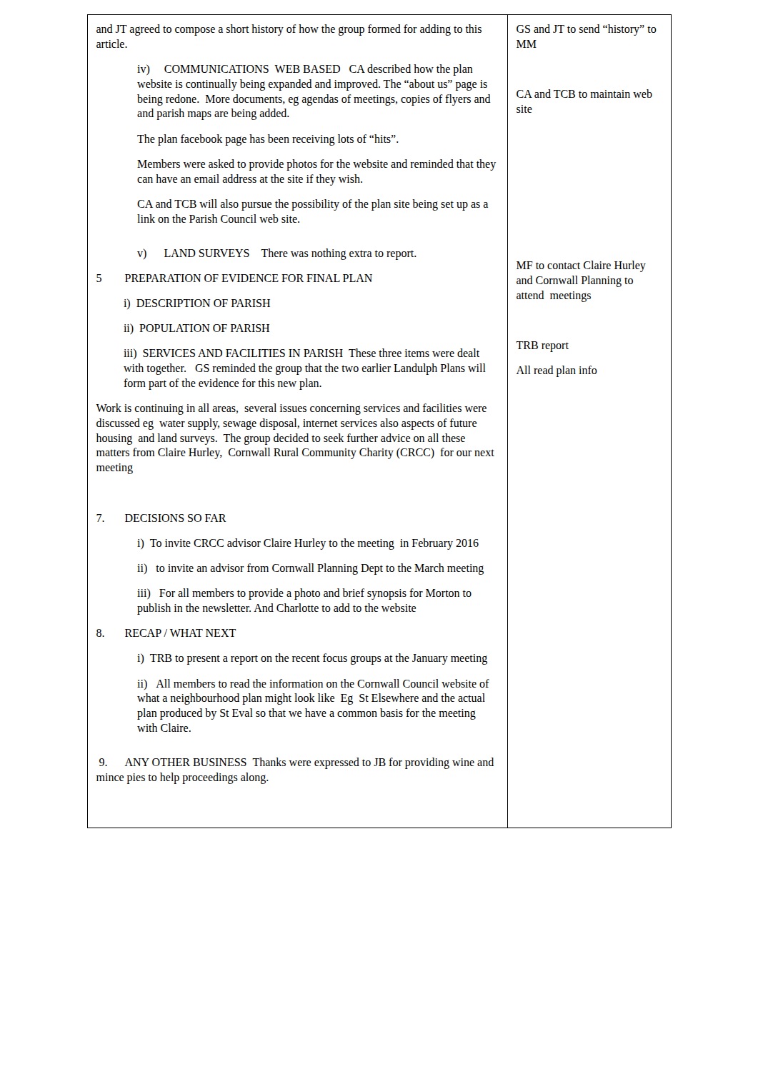| and JT agreed to compose a short history of how the group formed for adding to this article. iv) COMMUNICATIONS WEB BASED CA described how the plan website is continually being expanded and improved. The “about us” page is being redone. More documents, eg agendas of meetings, copies of flyers and and parish maps are being added. The plan facebook page has been receiving lots of “hits”. Members were asked to provide photos for the website and reminded that they can have an email address at the site if they wish. CA and TCB will also pursue the possibility of the plan site being set up as a link on the Parish Council web site. v) LAND SURVEYS There was nothing extra to report. 5 PREPARATION OF EVIDENCE FOR FINAL PLAN i) DESCRIPTION OF PARISH ii) POPULATION OF PARISH iii) SERVICES AND FACILITIES IN PARISH These three items were dealt with together. GS reminded the group that the two earlier Landulph Plans will form part of the evidence for this new plan. Work is continuing in all areas, several issues concerning services and facilities were discussed eg water supply, sewage disposal, internet services also aspects of future housing and land surveys. The group decided to seek further advice on all these matters from Claire Hurley, Cornwall Rural Community Charity (CRCC) for our next meeting 7. DECISIONS SO FAR i) To invite CRCC advisor Claire Hurley to the meeting in February 2016 ii) to invite an advisor from Cornwall Planning Dept to the March meeting iii) For all members to provide a photo and brief synopsis for Morton to publish in the newsletter. And Charlotte to add to the website 8. RECAP / WHAT NEXT i) TRB to present a report on the recent focus groups at the January meeting ii) All members to read the information on the Cornwall Council website of what a neighbourhood plan might look like Eg St Elsewhere and the actual plan produced by St Eval so that we have a common basis for the meeting with Claire. 9. ANY OTHER BUSINESS Thanks were expressed to JB for providing wine and mince pies to help proceedings along. | GS and JT to send “history” to MM CA and TCB to maintain web site MF to contact Claire Hurley and Cornwall Planning to attend meetings TRB report All read plan info |